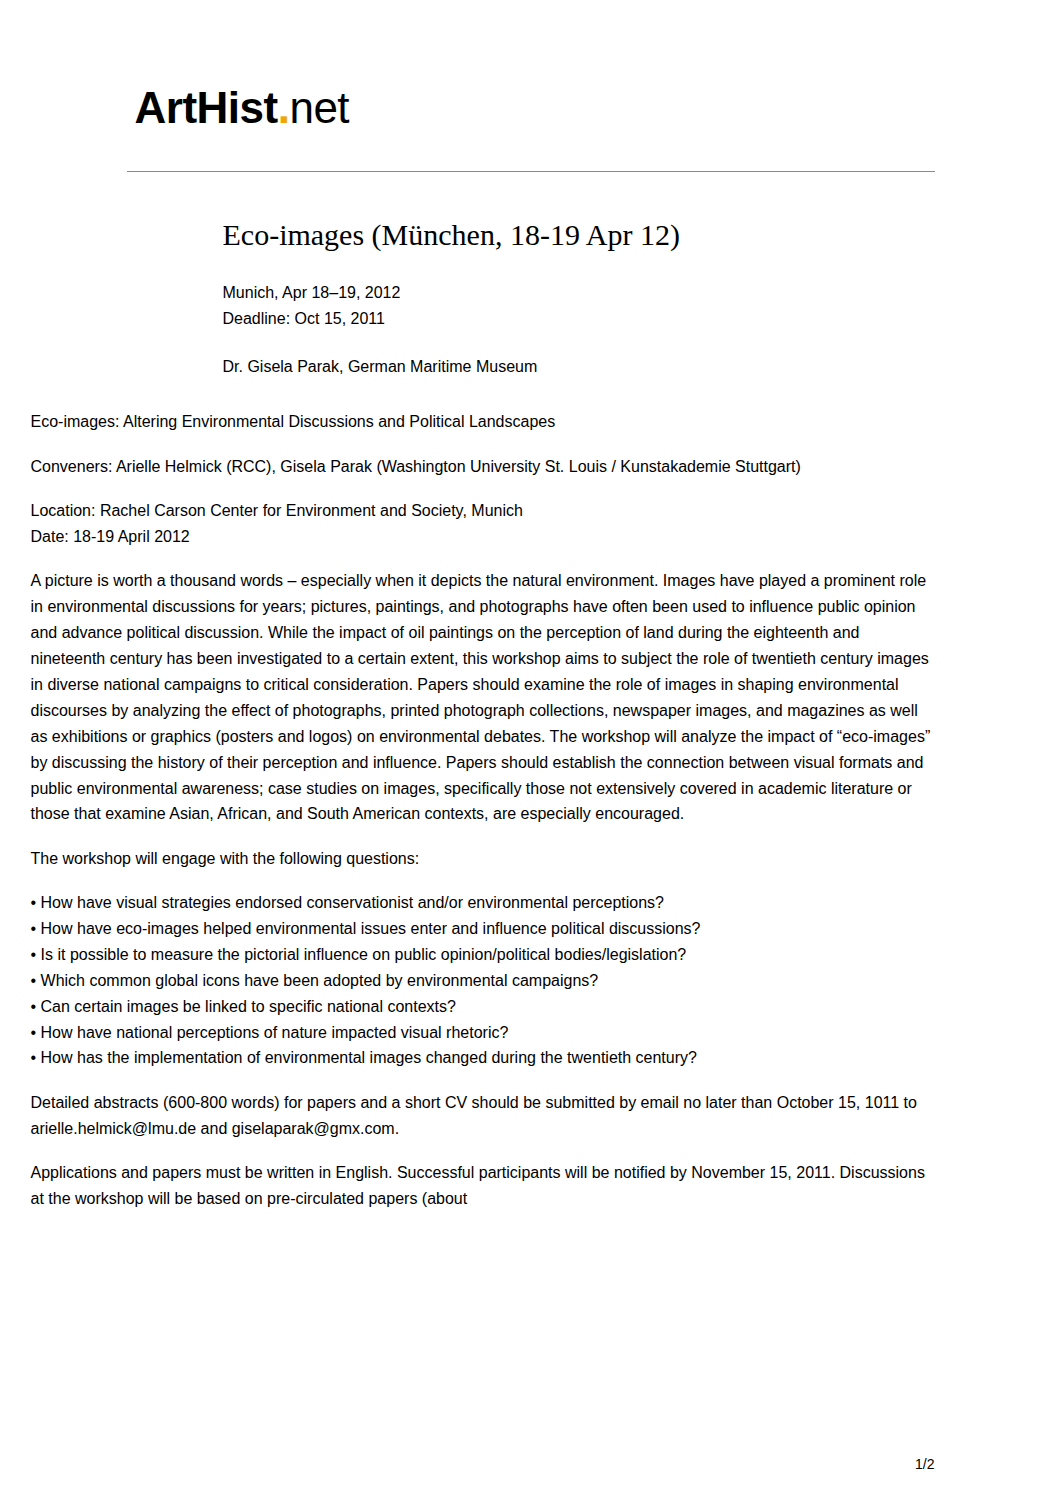ArtHist. net
Eco-images (München, 18-19 Apr 12)
Munich, Apr 18–19, 2012
Deadline: Oct 15, 2011
Dr. Gisela Parak, German Maritime Museum
Eco-images: Altering Environmental Discussions and Political Landscapes
Conveners: Arielle Helmick (RCC), Gisela Parak (Washington University St. Louis / Kunstakademie Stuttgart)
Location: Rachel Carson Center for Environment and Society, Munich
Date: 18-19 April 2012
A picture is worth a thousand words – especially when it depicts the natural environment. Images have played a prominent role in environmental discussions for years; pictures, paintings, and photographs have often been used to influence public opinion and advance political discussion. While the impact of oil paintings on the perception of land during the eighteenth and nineteenth century has been investigated to a certain extent, this workshop aims to subject the role of twentieth century images in diverse national campaigns to critical consideration. Papers should examine the role of images in shaping environmental discourses by analyzing the effect of photographs, printed photograph collections, newspaper images, and magazines as well as exhibitions or graphics (posters and logos) on environmental debates. The workshop will analyze the impact of “eco-images” by discussing the history of their perception and influence. Papers should establish the connection between visual formats and public environmental awareness; case studies on images, specifically those not extensively covered in academic literature or those that examine Asian, African, and South American contexts, are especially encouraged.
The workshop will engage with the following questions:
• How have visual strategies endorsed conservationist and/or environmental perceptions?
• How have eco-images helped environmental issues enter and influence political discussions?
• Is it possible to measure the pictorial influence on public opinion/political bodies/legislation?
• Which common global icons have been adopted by environmental campaigns?
• Can certain images be linked to specific national contexts?
• How have national perceptions of nature impacted visual rhetoric?
• How has the implementation of environmental images changed during the twentieth century?
Detailed abstracts (600-800 words) for papers and a short CV should be submitted by email no later than October 15, 1011 to arielle.helmick@lmu.de and giselaparak@gmx.com.
Applications and papers must be written in English. Successful participants will be notified by November 15, 2011. Discussions at the workshop will be based on pre-circulated papers (about
1/2